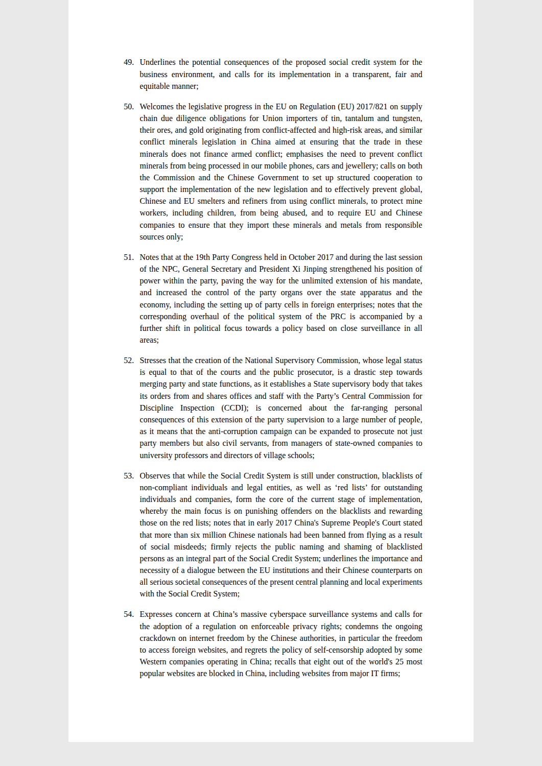49. Underlines the potential consequences of the proposed social credit system for the business environment, and calls for its implementation in a transparent, fair and equitable manner;
50. Welcomes the legislative progress in the EU on Regulation (EU) 2017/821 on supply chain due diligence obligations for Union importers of tin, tantalum and tungsten, their ores, and gold originating from conflict-affected and high-risk areas, and similar conflict minerals legislation in China aimed at ensuring that the trade in these minerals does not finance armed conflict; emphasises the need to prevent conflict minerals from being processed in our mobile phones, cars and jewellery; calls on both the Commission and the Chinese Government to set up structured cooperation to support the implementation of the new legislation and to effectively prevent global, Chinese and EU smelters and refiners from using conflict minerals, to protect mine workers, including children, from being abused, and to require EU and Chinese companies to ensure that they import these minerals and metals from responsible sources only;
51. Notes that at the 19th Party Congress held in October 2017 and during the last session of the NPC, General Secretary and President Xi Jinping strengthened his position of power within the party, paving the way for the unlimited extension of his mandate, and increased the control of the party organs over the state apparatus and the economy, including the setting up of party cells in foreign enterprises; notes that the corresponding overhaul of the political system of the PRC is accompanied by a further shift in political focus towards a policy based on close surveillance in all areas;
52. Stresses that the creation of the National Supervisory Commission, whose legal status is equal to that of the courts and the public prosecutor, is a drastic step towards merging party and state functions, as it establishes a State supervisory body that takes its orders from and shares offices and staff with the Party’s Central Commission for Discipline Inspection (CCDI); is concerned about the far-ranging personal consequences of this extension of the party supervision to a large number of people, as it means that the anti-corruption campaign can be expanded to prosecute not just party members but also civil servants, from managers of state-owned companies to university professors and directors of village schools;
53. Observes that while the Social Credit System is still under construction, blacklists of non-compliant individuals and legal entities, as well as ‘red lists’ for outstanding individuals and companies, form the core of the current stage of implementation, whereby the main focus is on punishing offenders on the blacklists and rewarding those on the red lists; notes that in early 2017 China's Supreme People's Court stated that more than six million Chinese nationals had been banned from flying as a result of social misdeeds; firmly rejects the public naming and shaming of blacklisted persons as an integral part of the Social Credit System; underlines the importance and necessity of a dialogue between the EU institutions and their Chinese counterparts on all serious societal consequences of the present central planning and local experiments with the Social Credit System;
54. Expresses concern at China’s massive cyberspace surveillance systems and calls for the adoption of a regulation on enforceable privacy rights; condemns the ongoing crackdown on internet freedom by the Chinese authorities, in particular the freedom to access foreign websites, and regrets the policy of self-censorship adopted by some Western companies operating in China; recalls that eight out of the world's 25 most popular websites are blocked in China, including websites from major IT firms;